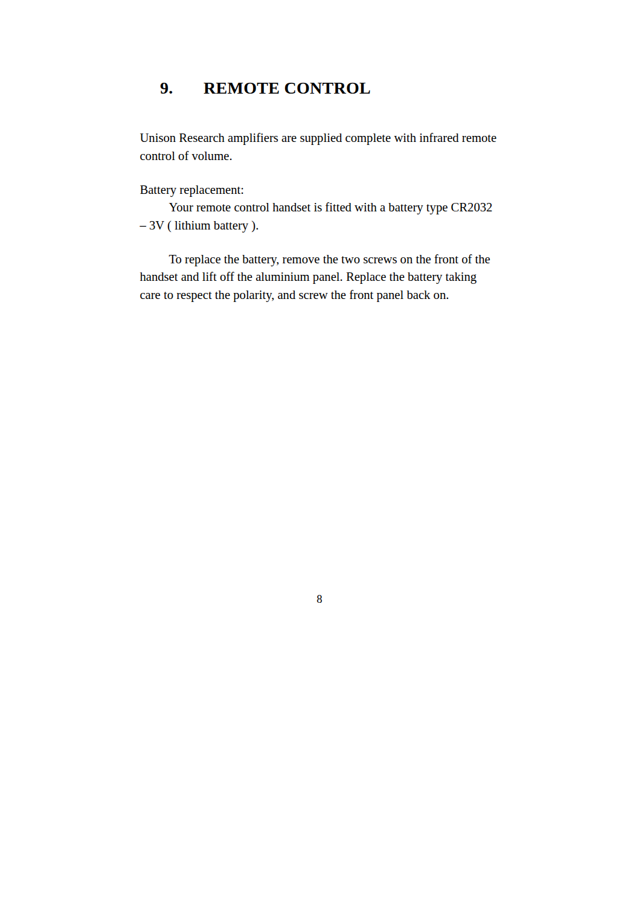9. REMOTE CONTROL
Unison Research amplifiers are supplied complete with infrared remote control of volume.
Battery replacement:
Your remote control handset is fitted with a battery type CR2032 – 3V ( lithium battery ).
To replace the battery, remove the two screws on the front of the handset and lift off the aluminium panel. Replace the battery taking care to respect the polarity, and screw the front panel back on.
8